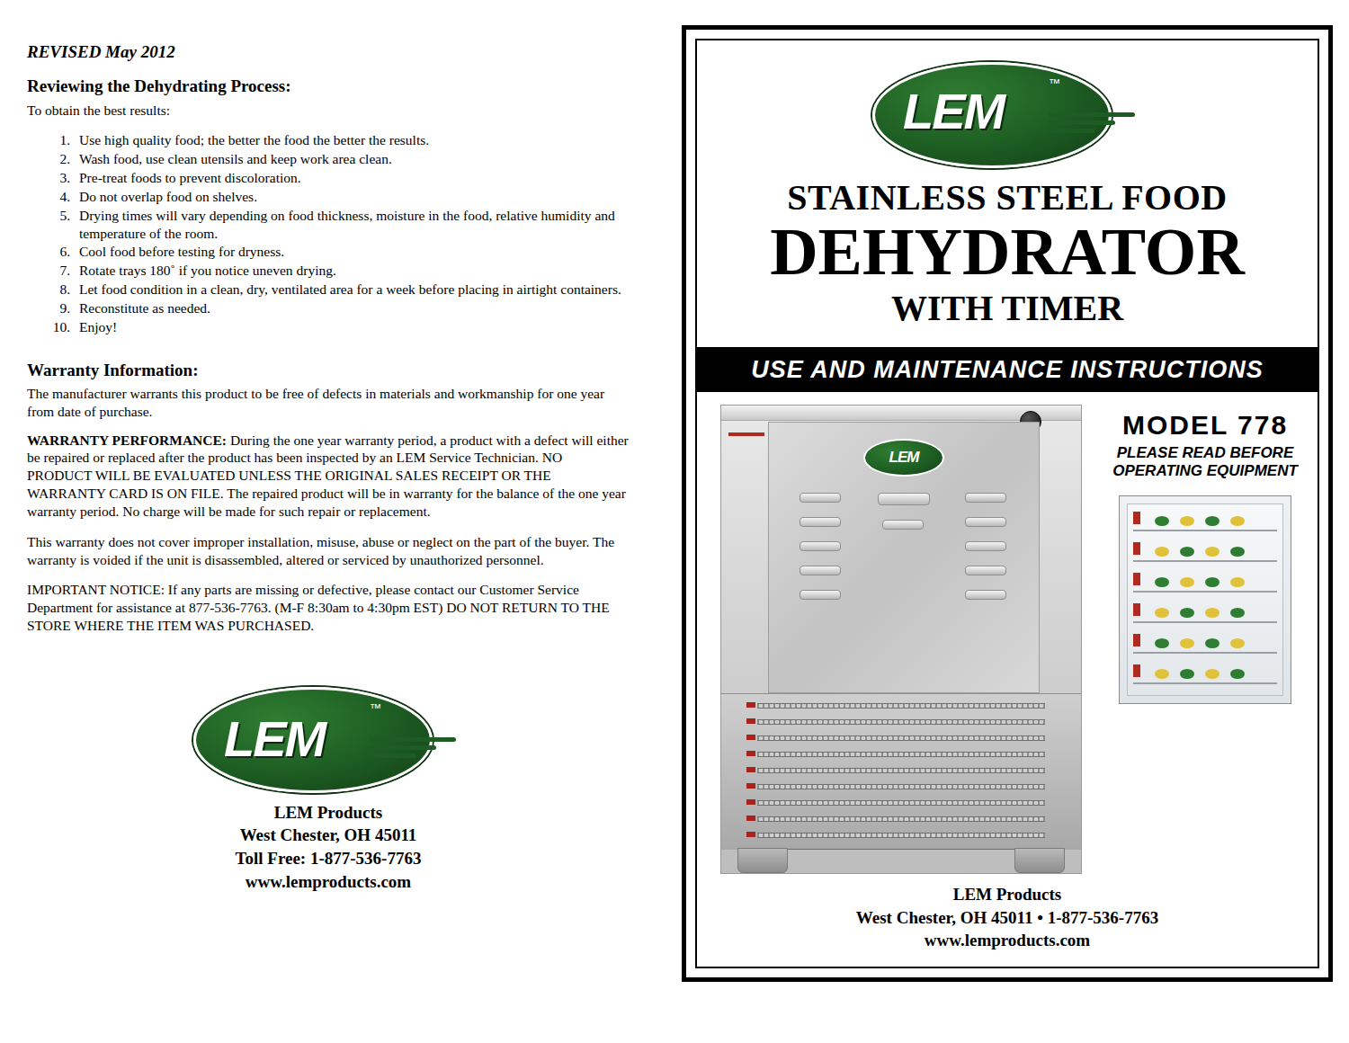REVISED May 2012
Reviewing the Dehydrating Process:
To obtain the best results:
Use high quality food; the better the food the better the results.
Wash food, use clean utensils and keep work area clean.
Pre-treat foods to prevent discoloration.
Do not overlap food on shelves.
Drying times will vary depending on food thickness, moisture in the food, relative humidity and temperature of the room.
Cool food before testing for dryness.
Rotate trays 180˚ if you notice uneven drying.
Let food condition in a clean, dry, ventilated area for a week before placing in airtight containers.
Reconstitute as needed.
Enjoy!
Warranty Information:
The manufacturer warrants this product to be free of defects in materials and workmanship for one year from date of purchase.
WARRANTY PERFORMANCE: During the one year warranty period, a product with a defect will either be repaired or replaced after the product has been inspected by an LEM Service Technician. NO PRODUCT WILL BE EVALUATED UNLESS THE ORIGINAL SALES RECEIPT OR THE WARRANTY CARD IS ON FILE. The repaired product will be in warranty for the balance of the one year warranty period. No charge will be made for such repair or replacement.
This warranty does not cover improper installation, misuse, abuse or neglect on the part of the buyer. The warranty is voided if the unit is disassembled, altered or serviced by unauthorized personnel.
IMPORTANT NOTICE: If any parts are missing or defective, please contact our Customer Service Department for assistance at 877-536-7763. (M-F 8:30am to 4:30pm EST) DO NOT RETURN TO THE STORE WHERE THE ITEM WAS PURCHASED.
LEM
™
LEM Products
West Chester, OH 45011
Toll Free: 1-877-536-7763
www.lemproducts.com
LEM
™
STAINLESS STEEL FOOD
DEHYDRATOR
WITH TIMER
USE AND MAINTENANCE INSTRUCTIONS
LEM
MODEL 778
PLEASE READ BEFORE
OPERATING EQUIPMENT
LEM Products
West Chester, OH 45011 • 1-877-536-7763
www.lemproducts.com